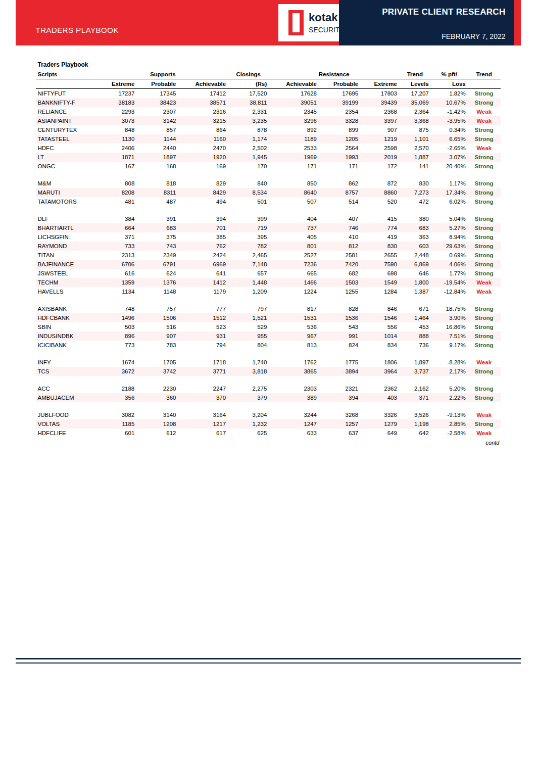TRADERS PLAYBOOK
PRIVATE CLIENT RESEARCH
FEBRUARY 7, 2022
| Traders Playbook |
| Scripts | Supports | Closings | Resistance | Trend | % pft/ | Trend |
| | Extreme | Probable | Achievable | (Rs) | Achievable | Probable | Extreme | Levels | Loss | |
| NIFTYFUT | 17237 | 17345 | 17412 | 17,520 | 17628 | 17695 | 17803 | 17,207 | 1.82% | Strong |
| BANKNIFTY-F | 38183 | 38423 | 38571 | 38,811 | 39051 | 39199 | 39439 | 35,069 | 10.67% | Strong |
| RELIANCE | 2293 | 2307 | 2316 | 2,331 | 2345 | 2354 | 2368 | 2,364 | -1.42% | Weak |
| ASIANPAINT | 3073 | 3142 | 3215 | 3,235 | 3296 | 3328 | 3397 | 3,368 | -3.95% | Weak |
| CENTURYTEX | 848 | 857 | 864 | 878 | 892 | 899 | 907 | 875 | 0.34% | Strong |
| TATASTEEL | 1130 | 1144 | 1160 | 1,174 | 1189 | 1205 | 1219 | 1,101 | 6.65% | Strong |
| HDFC | 2406 | 2440 | 2470 | 2,502 | 2533 | 2564 | 2598 | 2,570 | -2.65% | Weak |
| LT | 1871 | 1897 | 1920 | 1,945 | 1969 | 1993 | 2019 | 1,887 | 3.07% | Strong |
| ONGC | 167 | 168 | 169 | 170 | 171 | 171 | 172 | 141 | 20.40% | Strong |
| M&M | 808 | 818 | 829 | 840 | 850 | 862 | 872 | 830 | 1.17% | Strong |
| MARUTI | 8208 | 8311 | 8429 | 8,534 | 8640 | 8757 | 8860 | 7,273 | 17.34% | Strong |
| TATAMOTORS | 481 | 487 | 494 | 501 | 507 | 514 | 520 | 472 | 6.02% | Strong |
| DLF | 384 | 391 | 394 | 399 | 404 | 407 | 415 | 380 | 5.04% | Strong |
| BHARTIARTL | 664 | 683 | 701 | 719 | 737 | 746 | 774 | 683 | 5.27% | Strong |
| LICHSGFIN | 371 | 375 | 385 | 395 | 405 | 410 | 419 | 363 | 8.94% | Strong |
| RAYMOND | 733 | 743 | 762 | 782 | 801 | 812 | 830 | 603 | 29.63% | Strong |
| TITAN | 2313 | 2349 | 2424 | 2,465 | 2527 | 2581 | 2655 | 2,448 | 0.69% | Strong |
| BAJFINANCE | 6706 | 6791 | 6969 | 7,148 | 7236 | 7420 | 7590 | 6,869 | 4.06% | Strong |
| JSWSTEEL | 616 | 624 | 641 | 657 | 665 | 682 | 698 | 646 | 1.77% | Strong |
| TECHM | 1359 | 1376 | 1412 | 1,448 | 1466 | 1503 | 1549 | 1,800 | -19.54% | Weak |
| HAVELLS | 1134 | 1148 | 1179 | 1,209 | 1224 | 1255 | 1284 | 1,387 | -12.84% | Weak |
| AXISBANK | 748 | 757 | 777 | 797 | 817 | 828 | 846 | 671 | 18.75% | Strong |
| HDFCBANK | 1496 | 1506 | 1512 | 1,521 | 1531 | 1536 | 1546 | 1,464 | 3.90% | Strong |
| SBIN | 503 | 516 | 523 | 529 | 536 | 543 | 556 | 453 | 16.86% | Strong |
| INDUSINDBK | 896 | 907 | 931 | 955 | 967 | 991 | 1014 | 888 | 7.51% | Strong |
| ICICIBANK | 773 | 783 | 794 | 804 | 813 | 824 | 834 | 736 | 9.17% | Strong |
| INFY | 1674 | 1705 | 1718 | 1,740 | 1762 | 1775 | 1806 | 1,897 | -8.28% | Weak |
| TCS | 3672 | 3742 | 3771 | 3,818 | 3865 | 3894 | 3964 | 3,737 | 2.17% | Strong |
| ACC | 2188 | 2230 | 2247 | 2,275 | 2303 | 2321 | 2362 | 2,162 | 5.20% | Strong |
| AMBUJACEM | 356 | 360 | 370 | 379 | 389 | 394 | 403 | 371 | 2.22% | Strong |
| JUBLFOOD | 3082 | 3140 | 3164 | 3,204 | 3244 | 3268 | 3326 | 3,526 | -9.13% | Weak |
| VOLTAS | 1185 | 1208 | 1217 | 1,232 | 1247 | 1257 | 1279 | 1,198 | 2.85% | Strong |
| HDFCLIFE | 601 | 612 | 617 | 625 | 633 | 637 | 649 | 642 | -2.58% | Weak |
contd